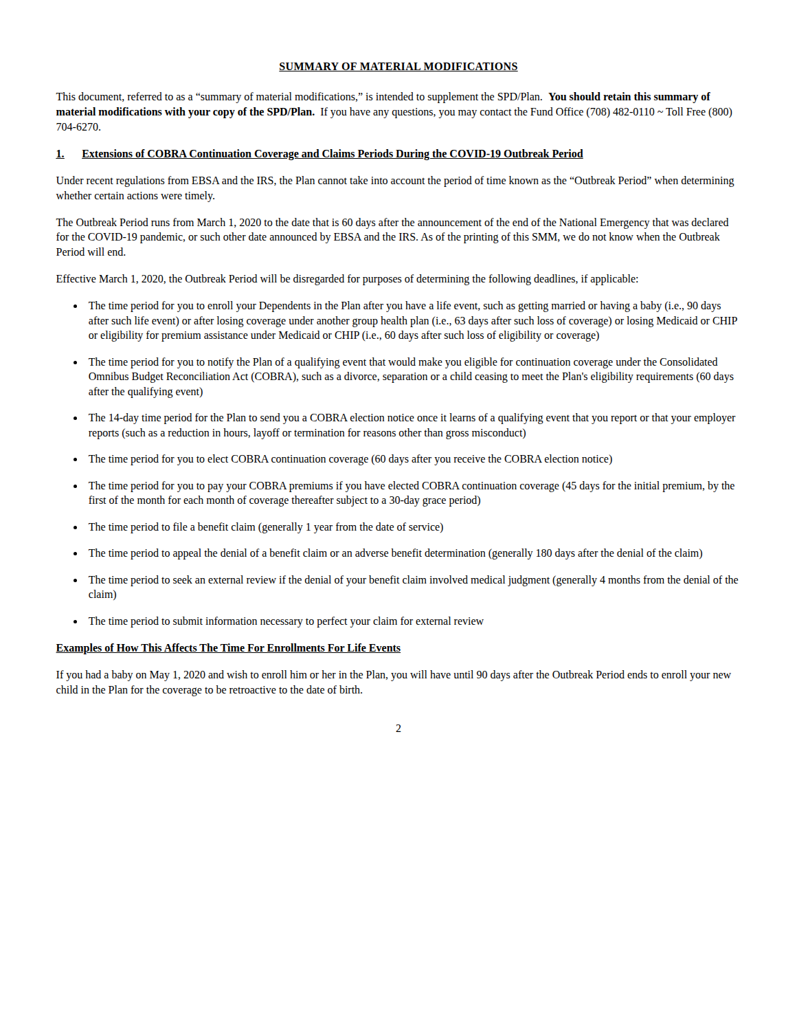SUMMARY OF MATERIAL MODIFICATIONS
This document, referred to as a “summary of material modifications,” is intended to supplement the SPD/Plan. You should retain this summary of material modifications with your copy of the SPD/Plan. If you have any questions, you may contact the Fund Office (708) 482-0110 ~ Toll Free (800) 704-6270.
1. Extensions of COBRA Continuation Coverage and Claims Periods During the COVID-19 Outbreak Period
Under recent regulations from EBSA and the IRS, the Plan cannot take into account the period of time known as the “Outbreak Period” when determining whether certain actions were timely.
The Outbreak Period runs from March 1, 2020 to the date that is 60 days after the announcement of the end of the National Emergency that was declared for the COVID-19 pandemic, or such other date announced by EBSA and the IRS. As of the printing of this SMM, we do not know when the Outbreak Period will end.
Effective March 1, 2020, the Outbreak Period will be disregarded for purposes of determining the following deadlines, if applicable:
The time period for you to enroll your Dependents in the Plan after you have a life event, such as getting married or having a baby (i.e., 90 days after such life event) or after losing coverage under another group health plan (i.e., 63 days after such loss of coverage) or losing Medicaid or CHIP or eligibility for premium assistance under Medicaid or CHIP (i.e., 60 days after such loss of eligibility or coverage)
The time period for you to notify the Plan of a qualifying event that would make you eligible for continuation coverage under the Consolidated Omnibus Budget Reconciliation Act (COBRA), such as a divorce, separation or a child ceasing to meet the Plan's eligibility requirements (60 days after the qualifying event)
The 14-day time period for the Plan to send you a COBRA election notice once it learns of a qualifying event that you report or that your employer reports (such as a reduction in hours, layoff or termination for reasons other than gross misconduct)
The time period for you to elect COBRA continuation coverage (60 days after you receive the COBRA election notice)
The time period for you to pay your COBRA premiums if you have elected COBRA continuation coverage (45 days for the initial premium, by the first of the month for each month of coverage thereafter subject to a 30-day grace period)
The time period to file a benefit claim (generally 1 year from the date of service)
The time period to appeal the denial of a benefit claim or an adverse benefit determination (generally 180 days after the denial of the claim)
The time period to seek an external review if the denial of your benefit claim involved medical judgment (generally 4 months from the denial of the claim)
The time period to submit information necessary to perfect your claim for external review
Examples of How This Affects The Time For Enrollments For Life Events
If you had a baby on May 1, 2020 and wish to enroll him or her in the Plan, you will have until 90 days after the Outbreak Period ends to enroll your new child in the Plan for the coverage to be retroactive to the date of birth.
2